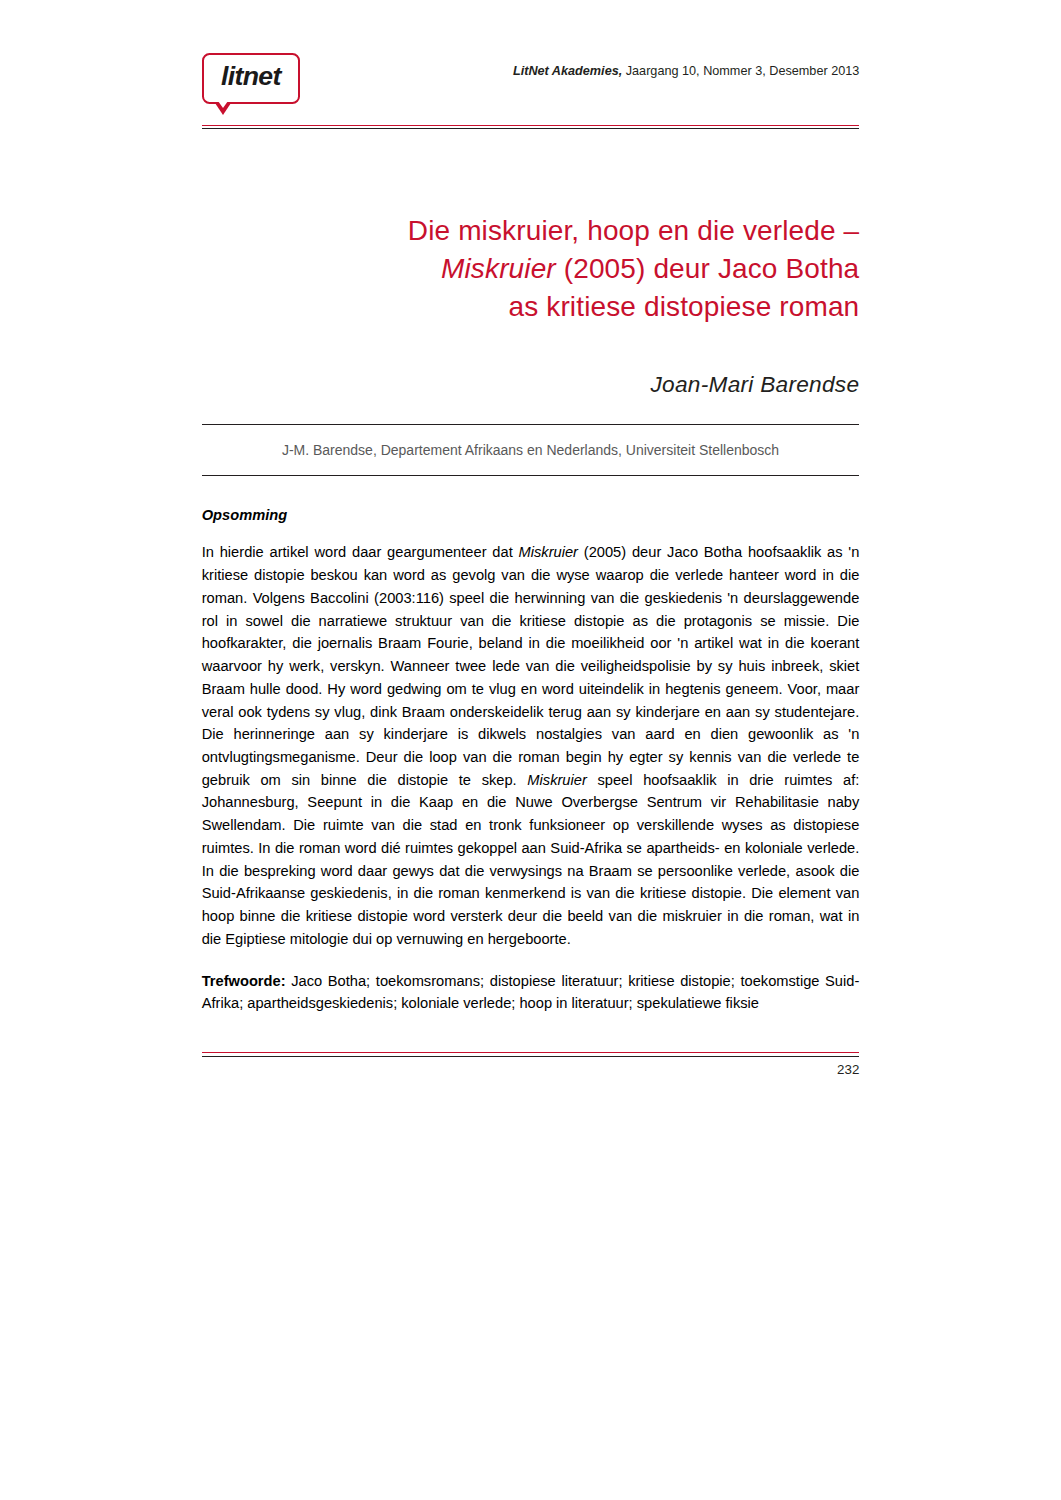litnet
LitNet Akademies, Jaargang 10, Nommer 3, Desember 2013
Die miskruier, hoop en die verlede –
Miskruier (2005) deur Jaco Botha
as kritiese distopiese roman
Joan-Mari Barendse
J-M. Barendse, Departement Afrikaans en Nederlands, Universiteit Stellenbosch
Opsomming
In hierdie artikel word daar geargumenteer dat Miskruier (2005) deur Jaco Botha hoofsaaklik as 'n kritiese distopie beskou kan word as gevolg van die wyse waarop die verlede hanteer word in die roman. Volgens Baccolini (2003:116) speel die herwinning van die geskiedenis 'n deurslaggewende rol in sowel die narratiewe struktuur van die kritiese distopie as die protagonis se missie. Die hoofkarakter, die joernalis Braam Fourie, beland in die moeilikheid oor 'n artikel wat in die koerant waarvoor hy werk, verskyn. Wanneer twee lede van die veiligheidspolisie by sy huis inbreek, skiet Braam hulle dood. Hy word gedwing om te vlug en word uiteindelik in hegtenis geneem. Voor, maar veral ook tydens sy vlug, dink Braam onderskeidelik terug aan sy kinderjare en aan sy studentejare. Die herinneringe aan sy kinderjare is dikwels nostalgies van aard en dien gewoonlik as 'n ontvlugtingsmeganisme. Deur die loop van die roman begin hy egter sy kennis van die verlede te gebruik om sin binne die distopie te skep. Miskruier speel hoofsaaklik in drie ruimtes af: Johannesburg, Seepunt in die Kaap en die Nuwe Overbergse Sentrum vir Rehabilitasie naby Swellendam. Die ruimte van die stad en tronk funksioneer op verskillende wyses as distopiese ruimtes. In die roman word dié ruimtes gekoppel aan Suid-Afrika se apartheids- en koloniale verlede. In die bespreking word daar gewys dat die verwysings na Braam se persoonlike verlede, asook die Suid-Afrikaanse geskiedenis, in die roman kenmerkend is van die kritiese distopie. Die element van hoop binne die kritiese distopie word versterk deur die beeld van die miskruier in die roman, wat in die Egiptiese mitologie dui op vernuwing en hergeboorte.
Trefwoorde: Jaco Botha; toekomsromans; distopiese literatuur; kritiese distopie; toekomstige Suid-Afrika; apartheidsgeskiedenis; koloniale verlede; hoop in literatuur; spekulatiewe fiksie
232